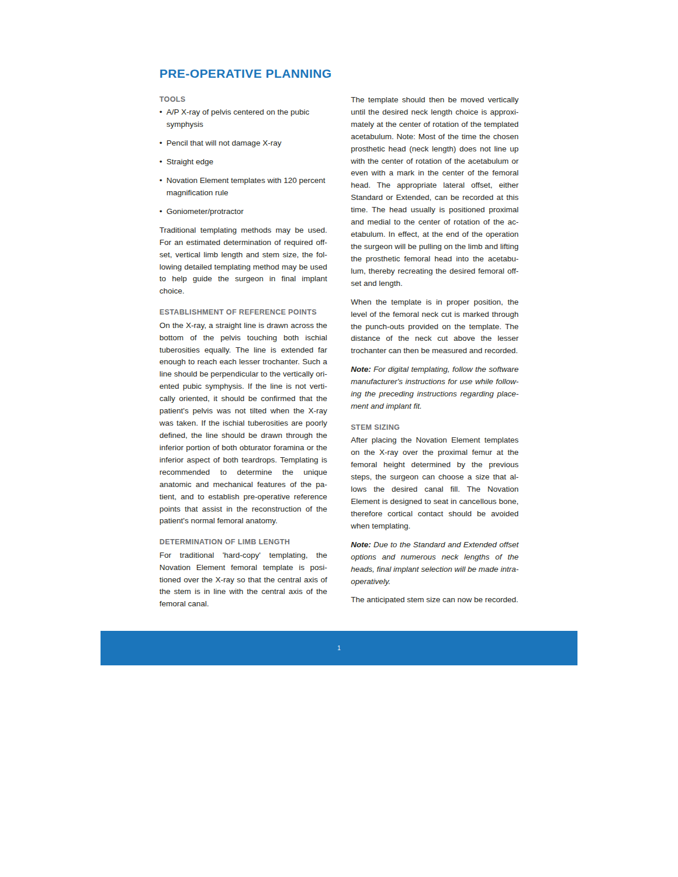Pre-Operative Planning
Tools
A/P X-ray of pelvis centered on the pubic symphysis
Pencil that will not damage X-ray
Straight edge
Novation Element templates with 120 percent magnification rule
Goniometer/protractor
Traditional templating methods may be used. For an estimated determination of required offset, vertical limb length and stem size, the following detailed templating method may be used to help guide the surgeon in final implant choice.
Establishment of Reference Points
On the X-ray, a straight line is drawn across the bottom of the pelvis touching both ischial tuberosities equally. The line is extended far enough to reach each lesser trochanter. Such a line should be perpendicular to the vertically oriented pubic symphysis. If the line is not vertically oriented, it should be confirmed that the patient's pelvis was not tilted when the X-ray was taken. If the ischial tuberosities are poorly defined, the line should be drawn through the inferior portion of both obturator foramina or the inferior aspect of both teardrops. Templating is recommended to determine the unique anatomic and mechanical features of the patient, and to establish pre-operative reference points that assist in the reconstruction of the patient's normal femoral anatomy.
Determination of Limb Length
For traditional 'hard-copy' templating, the Novation Element femoral template is positioned over the X-ray so that the central axis of the stem is in line with the central axis of the femoral canal.
The template should then be moved vertically until the desired neck length choice is approximately at the center of rotation of the templated acetabulum. Note: Most of the time the chosen prosthetic head (neck length) does not line up with the center of rotation of the acetabulum or even with a mark in the center of the femoral head. The appropriate lateral offset, either Standard or Extended, can be recorded at this time. The head usually is positioned proximal and medial to the center of rotation of the acetabulum. In effect, at the end of the operation the surgeon will be pulling on the limb and lifting the prosthetic femoral head into the acetabulum, thereby recreating the desired femoral offset and length.
When the template is in proper position, the level of the femoral neck cut is marked through the punch-outs provided on the template. The distance of the neck cut above the lesser trochanter can then be measured and recorded.
Note: For digital templating, follow the software manufacturer's instructions for use while following the preceding instructions regarding placement and implant fit.
Stem Sizing
After placing the Novation Element templates on the X-ray over the proximal femur at the femoral height determined by the previous steps, the surgeon can choose a size that allows the desired canal fill. The Novation Element is designed to seat in cancellous bone, therefore cortical contact should be avoided when templating.
Note: Due to the Standard and Extended offset options and numerous neck lengths of the heads, final implant selection will be made intra-operatively.
The anticipated stem size can now be recorded.
1